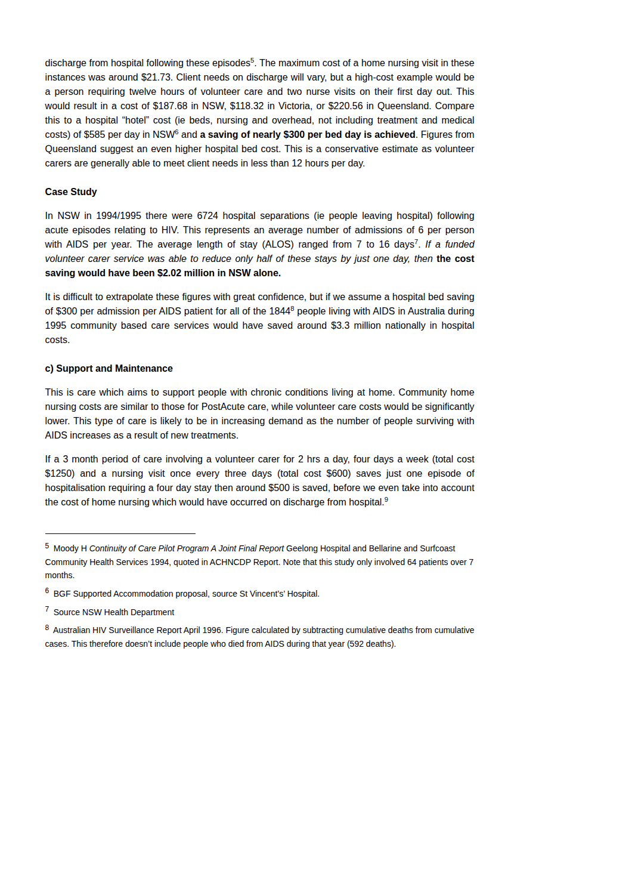discharge from hospital following these episodes5. The maximum cost of a home nursing visit in these instances was around $21.73. Client needs on discharge will vary, but a high-cost example would be a person requiring twelve hours of volunteer care and two nurse visits on their first day out. This would result in a cost of $187.68 in NSW, $118.32 in Victoria, or $220.56 in Queensland. Compare this to a hospital “hotel” cost (ie beds, nursing and overhead, not including treatment and medical costs) of $585 per day in NSW6 and a saving of nearly $300 per bed day is achieved. Figures from Queensland suggest an even higher hospital bed cost. This is a conservative estimate as volunteer carers are generally able to meet client needs in less than 12 hours per day.
Case Study
In NSW in 1994/1995 there were 6724 hospital separations (ie people leaving hospital) following acute episodes relating to HIV. This represents an average number of admissions of 6 per person with AIDS per year. The average length of stay (ALOS) ranged from 7 to 16 days7. If a funded volunteer carer service was able to reduce only half of these stays by just one day, then the cost saving would have been $2.02 million in NSW alone.
It is difficult to extrapolate these figures with great confidence, but if we assume a hospital bed saving of $300 per admission per AIDS patient for all of the 18448 people living with AIDS in Australia during 1995 community based care services would have saved around $3.3 million nationally in hospital costs.
c) Support and Maintenance
This is care which aims to support people with chronic conditions living at home. Community home nursing costs are similar to those for PostAcute care, while volunteer care costs would be significantly lower. This type of care is likely to be in increasing demand as the number of people surviving with AIDS increases as a result of new treatments.
If a 3 month period of care involving a volunteer carer for 2 hrs a day, four days a week (total cost $1250) and a nursing visit once every three days (total cost $600) saves just one episode of hospitalisation requiring a four day stay then around $500 is saved, before we even take into account the cost of home nursing which would have occurred on discharge from hospital.9
5 Moody H Continuity of Care Pilot Program A Joint Final Report Geelong Hospital and Bellarine and Surfcoast Community Health Services 1994, quoted in ACHNCDP Report. Note that this study only involved 64 patients over 7 months.
6 BGF Supported Accommodation proposal, source St Vincent’s’ Hospital.
7 Source NSW Health Department
8 Australian HIV Surveillance Report April 1996. Figure calculated by subtracting cumulative deaths from cumulative cases. This therefore doesn’t include people who died from AIDS during that year (592 deaths).